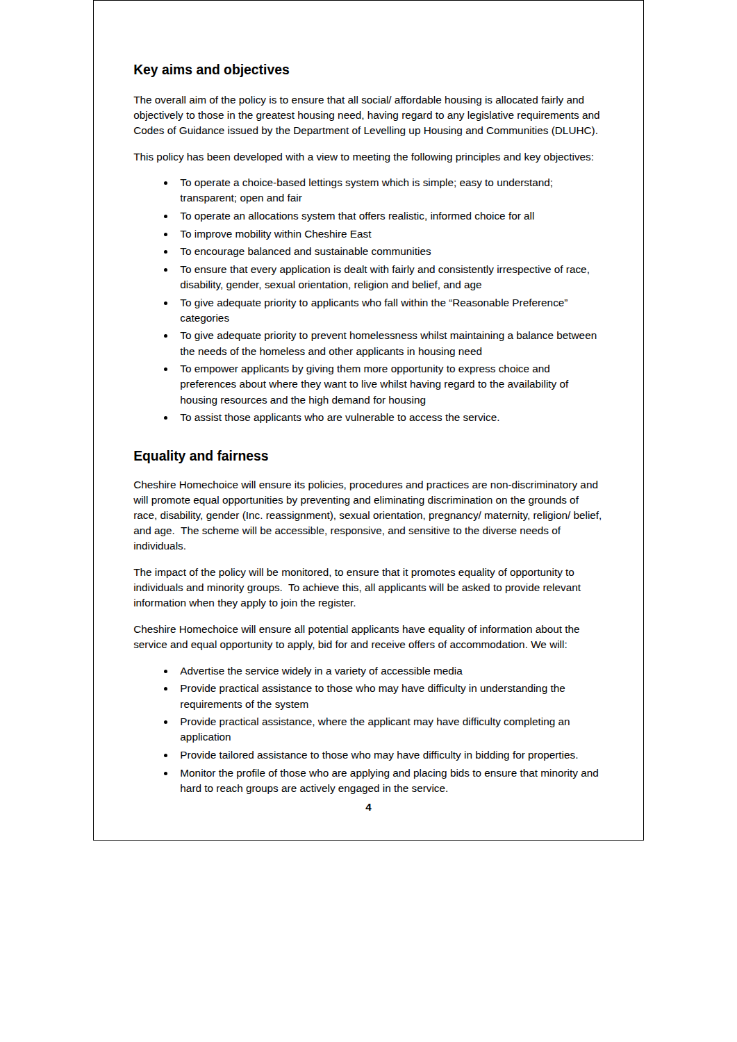Key aims and objectives
The overall aim of the policy is to ensure that all social/ affordable housing is allocated fairly and objectively to those in the greatest housing need, having regard to any legislative requirements and Codes of Guidance issued by the Department of Levelling up Housing and Communities (DLUHC).
This policy has been developed with a view to meeting the following principles and key objectives:
To operate a choice-based lettings system which is simple; easy to understand; transparent; open and fair
To operate an allocations system that offers realistic, informed choice for all
To improve mobility within Cheshire East
To encourage balanced and sustainable communities
To ensure that every application is dealt with fairly and consistently irrespective of race, disability, gender, sexual orientation, religion and belief, and age
To give adequate priority to applicants who fall within the “Reasonable Preference” categories
To give adequate priority to prevent homelessness whilst maintaining a balance between the needs of the homeless and other applicants in housing need
To empower applicants by giving them more opportunity to express choice and preferences about where they want to live whilst having regard to the availability of housing resources and the high demand for housing
To assist those applicants who are vulnerable to access the service.
Equality and fairness
Cheshire Homechoice will ensure its policies, procedures and practices are non-discriminatory and will promote equal opportunities by preventing and eliminating discrimination on the grounds of race, disability, gender (Inc. reassignment), sexual orientation, pregnancy/ maternity, religion/ belief, and age. The scheme will be accessible, responsive, and sensitive to the diverse needs of individuals.
The impact of the policy will be monitored, to ensure that it promotes equality of opportunity to individuals and minority groups. To achieve this, all applicants will be asked to provide relevant information when they apply to join the register.
Cheshire Homechoice will ensure all potential applicants have equality of information about the service and equal opportunity to apply, bid for and receive offers of accommodation. We will:
Advertise the service widely in a variety of accessible media
Provide practical assistance to those who may have difficulty in understanding the requirements of the system
Provide practical assistance, where the applicant may have difficulty completing an application
Provide tailored assistance to those who may have difficulty in bidding for properties.
Monitor the profile of those who are applying and placing bids to ensure that minority and hard to reach groups are actively engaged in the service.
4